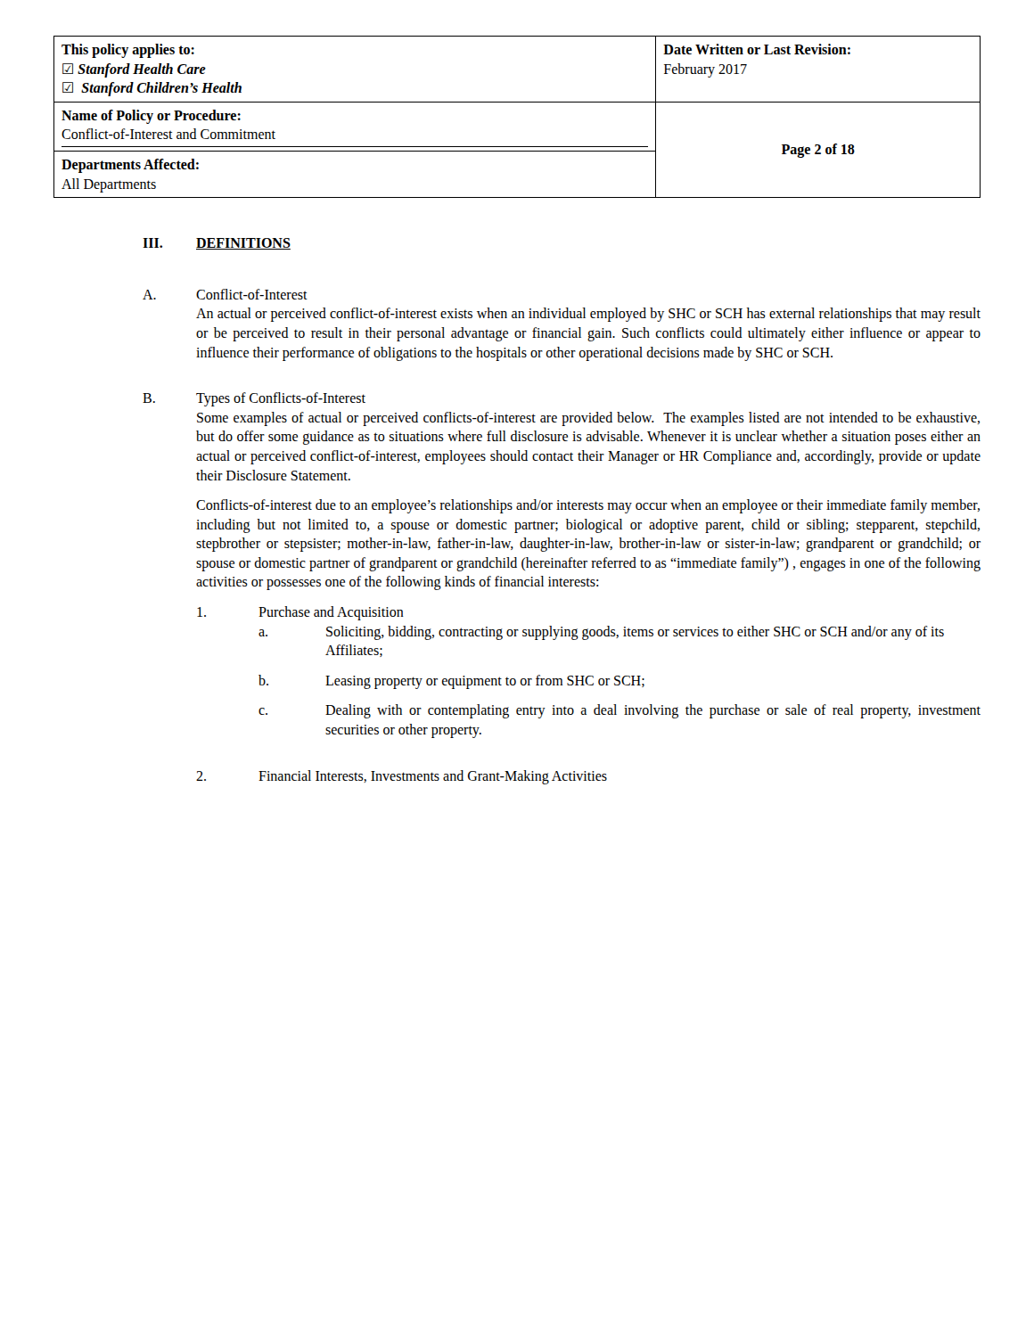| This policy applies to: ☑ Stanford Health Care ☑ Stanford Children’s Health | Date Written or Last Revision: February 2017 |
| Name of Policy or Procedure: Conflict-of-Interest and Commitment | Page 2 of 18 |
| Departments Affected: All Departments |
III.
DEFINITIONS
A.
Conflict-of-Interest
An actual or perceived conflict-of-interest exists when an individual employed by SHC or SCH has external relationships that may result or be perceived to result in their personal advantage or financial gain. Such conflicts could ultimately either influence or appear to influence their performance of obligations to the hospitals or other operational decisions made by SHC or SCH.
B.
Types of Conflicts-of-Interest
Some examples of actual or perceived conflicts-of-interest are provided below. The examples listed are not intended to be exhaustive, but do offer some guidance as to situations where full disclosure is advisable. Whenever it is unclear whether a situation poses either an actual or perceived conflict-of-interest, employees should contact their Manager or HR Compliance and, accordingly, provide or update their Disclosure Statement.
Conflicts-of-interest due to an employee’s relationships and/or interests may occur when an employee or their immediate family member, including but not limited to, a spouse or domestic partner; biological or adoptive parent, child or sibling; stepparent, stepchild, stepbrother or stepsister; mother-in-law, father-in-law, daughter-in-law, brother-in-law or sister-in-law; grandparent or grandchild; or spouse or domestic partner of grandparent or grandchild (hereinafter referred to as “immediate family”) , engages in one of the following activities or possesses one of the following kinds of financial interests:
1.
Purchase and Acquisition
a.
Soliciting, bidding, contracting or supplying goods, items or services to either SHC or SCH and/or any of its Affiliates;
b.
Leasing property or equipment to or from SHC or SCH;
c.
Dealing with or contemplating entry into a deal involving the purchase or sale of real property, investment securities or other property.
2.
Financial Interests, Investments and Grant-Making Activities